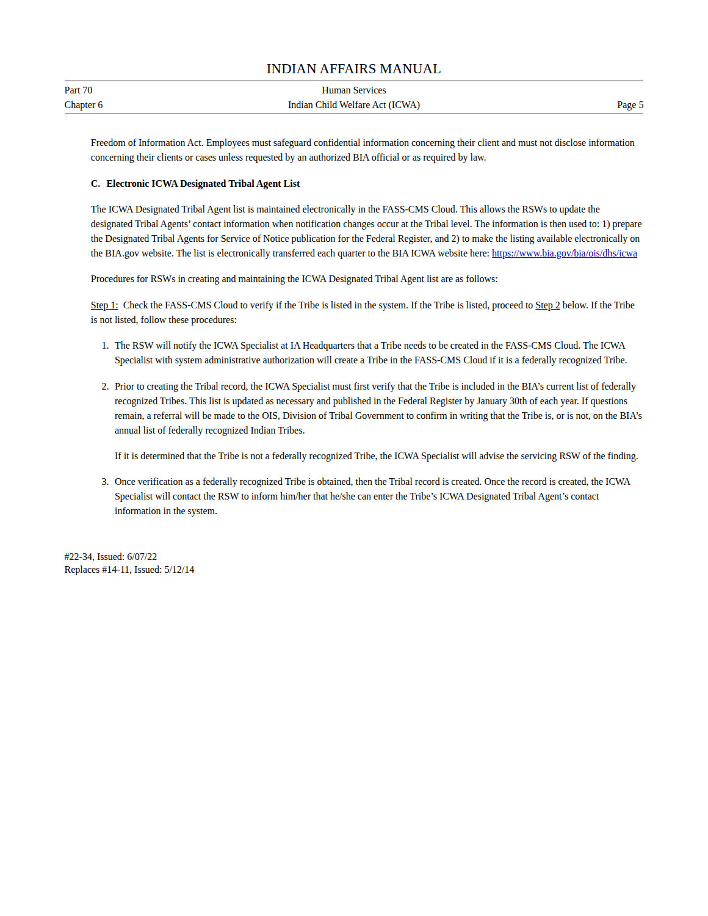INDIAN AFFAIRS MANUAL
| Part 70 | Human Services | |
| Chapter 6 | Indian Child Welfare Act (ICWA) | Page 5 |
Freedom of Information Act. Employees must safeguard confidential information concerning their client and must not disclose information concerning their clients or cases unless requested by an authorized BIA official or as required by law.
C. Electronic ICWA Designated Tribal Agent List
The ICWA Designated Tribal Agent list is maintained electronically in the FASS-CMS Cloud. This allows the RSWs to update the designated Tribal Agents’ contact information when notification changes occur at the Tribal level. The information is then used to: 1) prepare the Designated Tribal Agents for Service of Notice publication for the Federal Register, and 2) to make the listing available electronically on the BIA.gov website. The list is electronically transferred each quarter to the BIA ICWA website here: https://www.bia.gov/bia/ois/dhs/icwa
Procedures for RSWs in creating and maintaining the ICWA Designated Tribal Agent list are as follows:
Step 1: Check the FASS-CMS Cloud to verify if the Tribe is listed in the system. If the Tribe is listed, proceed to Step 2 below. If the Tribe is not listed, follow these procedures:
The RSW will notify the ICWA Specialist at IA Headquarters that a Tribe needs to be created in the FASS-CMS Cloud. The ICWA Specialist with system administrative authorization will create a Tribe in the FASS-CMS Cloud if it is a federally recognized Tribe.
Prior to creating the Tribal record, the ICWA Specialist must first verify that the Tribe is included in the BIA’s current list of federally recognized Tribes. This list is updated as necessary and published in the Federal Register by January 30th of each year. If questions remain, a referral will be made to the OIS, Division of Tribal Government to confirm in writing that the Tribe is, or is not, on the BIA’s annual list of federally recognized Indian Tribes.
If it is determined that the Tribe is not a federally recognized Tribe, the ICWA Specialist will advise the servicing RSW of the finding.
Once verification as a federally recognized Tribe is obtained, then the Tribal record is created. Once the record is created, the ICWA Specialist will contact the RSW to inform him/her that he/she can enter the Tribe’s ICWA Designated Tribal Agent’s contact information in the system.
#22-34, Issued: 6/07/22
Replaces #14-11, Issued: 5/12/14